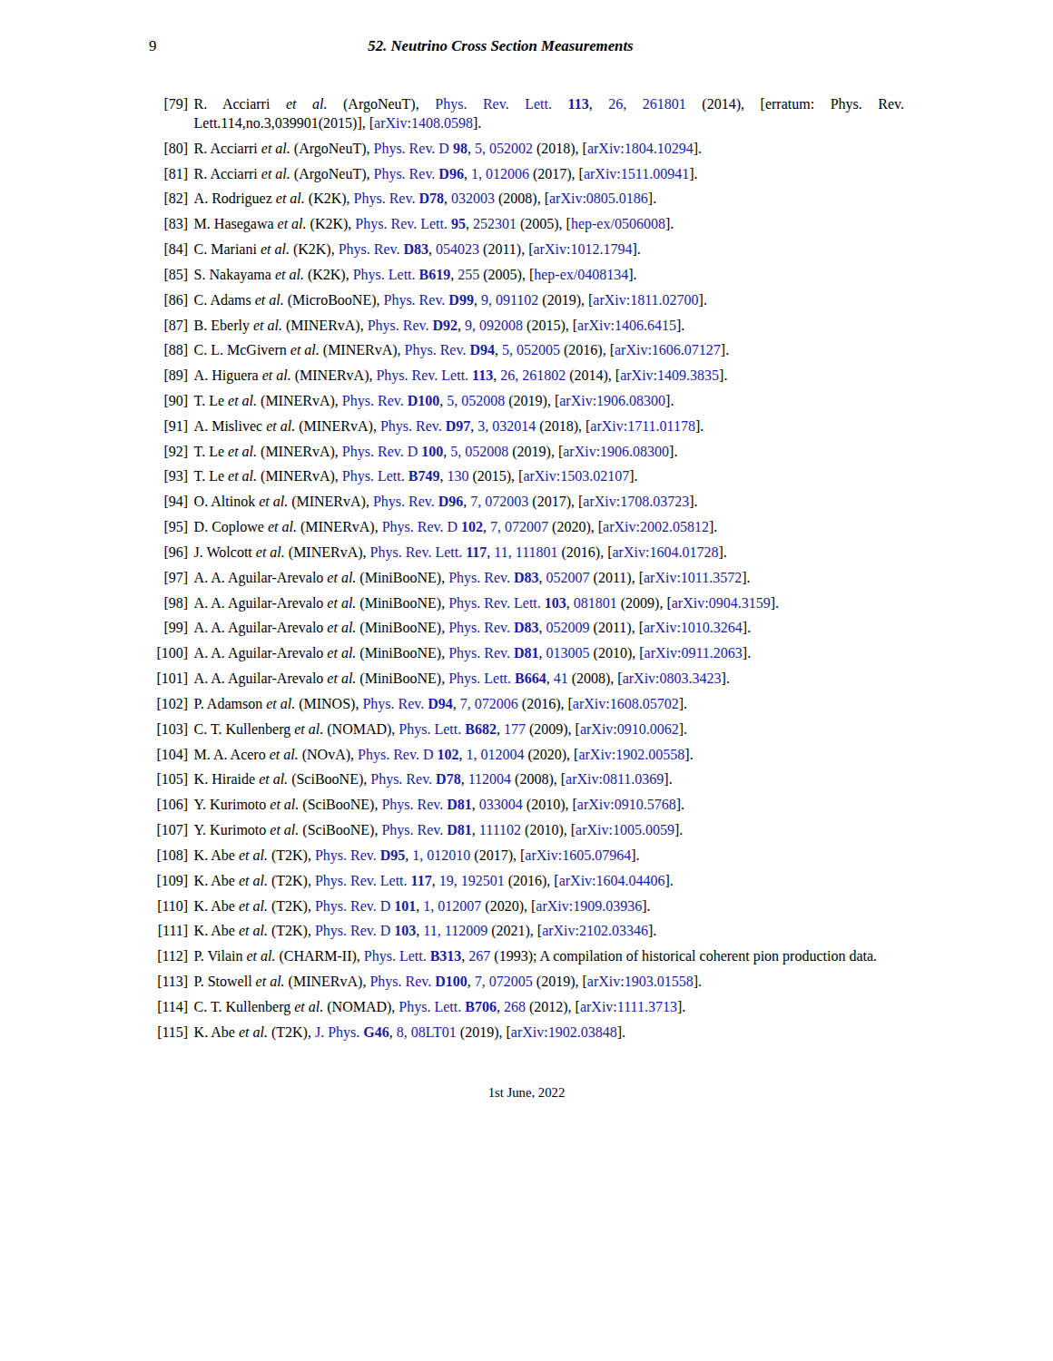9 52. Neutrino Cross Section Measurements
[79] R. Acciarri et al. (ArgoNeuT), Phys. Rev. Lett. 113, 26, 261801 (2014), [erratum: Phys. Rev. Lett.114,no.3,039901(2015)], [arXiv:1408.0598].
[80] R. Acciarri et al. (ArgoNeuT), Phys. Rev. D 98, 5, 052002 (2018), [arXiv:1804.10294].
[81] R. Acciarri et al. (ArgoNeuT), Phys. Rev. D96, 1, 012006 (2017), [arXiv:1511.00941].
[82] A. Rodriguez et al. (K2K), Phys. Rev. D78, 032003 (2008), [arXiv:0805.0186].
[83] M. Hasegawa et al. (K2K), Phys. Rev. Lett. 95, 252301 (2005), [hep-ex/0506008].
[84] C. Mariani et al. (K2K), Phys. Rev. D83, 054023 (2011), [arXiv:1012.1794].
[85] S. Nakayama et al. (K2K), Phys. Lett. B619, 255 (2005), [hep-ex/0408134].
[86] C. Adams et al. (MicroBooNE), Phys. Rev. D99, 9, 091102 (2019), [arXiv:1811.02700].
[87] B. Eberly et al. (MINERvA), Phys. Rev. D92, 9, 092008 (2015), [arXiv:1406.6415].
[88] C. L. McGivern et al. (MINERvA), Phys. Rev. D94, 5, 052005 (2016), [arXiv:1606.07127].
[89] A. Higuera et al. (MINERvA), Phys. Rev. Lett. 113, 26, 261802 (2014), [arXiv:1409.3835].
[90] T. Le et al. (MINERvA), Phys. Rev. D100, 5, 052008 (2019), [arXiv:1906.08300].
[91] A. Mislivec et al. (MINERvA), Phys. Rev. D97, 3, 032014 (2018), [arXiv:1711.01178].
[92] T. Le et al. (MINERvA), Phys. Rev. D 100, 5, 052008 (2019), [arXiv:1906.08300].
[93] T. Le et al. (MINERvA), Phys. Lett. B749, 130 (2015), [arXiv:1503.02107].
[94] O. Altinok et al. (MINERvA), Phys. Rev. D96, 7, 072003 (2017), [arXiv:1708.03723].
[95] D. Coplowe et al. (MINERvA), Phys. Rev. D 102, 7, 072007 (2020), [arXiv:2002.05812].
[96] J. Wolcott et al. (MINERvA), Phys. Rev. Lett. 117, 11, 111801 (2016), [arXiv:1604.01728].
[97] A. A. Aguilar-Arevalo et al. (MiniBooNE), Phys. Rev. D83, 052007 (2011), [arXiv:1011.3572].
[98] A. A. Aguilar-Arevalo et al. (MiniBooNE), Phys. Rev. Lett. 103, 081801 (2009), [arXiv:0904.3159].
[99] A. A. Aguilar-Arevalo et al. (MiniBooNE), Phys. Rev. D83, 052009 (2011), [arXiv:1010.3264].
[100] A. A. Aguilar-Arevalo et al. (MiniBooNE), Phys. Rev. D81, 013005 (2010), [arXiv:0911.2063].
[101] A. A. Aguilar-Arevalo et al. (MiniBooNE), Phys. Lett. B664, 41 (2008), [arXiv:0803.3423].
[102] P. Adamson et al. (MINOS), Phys. Rev. D94, 7, 072006 (2016), [arXiv:1608.05702].
[103] C. T. Kullenberg et al. (NOMAD), Phys. Lett. B682, 177 (2009), [arXiv:0910.0062].
[104] M. A. Acero et al. (NOvA), Phys. Rev. D 102, 1, 012004 (2020), [arXiv:1902.00558].
[105] K. Hiraide et al. (SciBooNE), Phys. Rev. D78, 112004 (2008), [arXiv:0811.0369].
[106] Y. Kurimoto et al. (SciBooNE), Phys. Rev. D81, 033004 (2010), [arXiv:0910.5768].
[107] Y. Kurimoto et al. (SciBooNE), Phys. Rev. D81, 111102 (2010), [arXiv:1005.0059].
[108] K. Abe et al. (T2K), Phys. Rev. D95, 1, 012010 (2017), [arXiv:1605.07964].
[109] K. Abe et al. (T2K), Phys. Rev. Lett. 117, 19, 192501 (2016), [arXiv:1604.04406].
[110] K. Abe et al. (T2K), Phys. Rev. D 101, 1, 012007 (2020), [arXiv:1909.03936].
[111] K. Abe et al. (T2K), Phys. Rev. D 103, 11, 112009 (2021), [arXiv:2102.03346].
[112] P. Vilain et al. (CHARM-II), Phys. Lett. B313, 267 (1993); A compilation of historical coherent pion production data.
[113] P. Stowell et al. (MINERvA), Phys. Rev. D100, 7, 072005 (2019), [arXiv:1903.01558].
[114] C. T. Kullenberg et al. (NOMAD), Phys. Lett. B706, 268 (2012), [arXiv:1111.3713].
[115] K. Abe et al. (T2K), J. Phys. G46, 8, 08LT01 (2019), [arXiv:1902.03848].
1st June, 2022